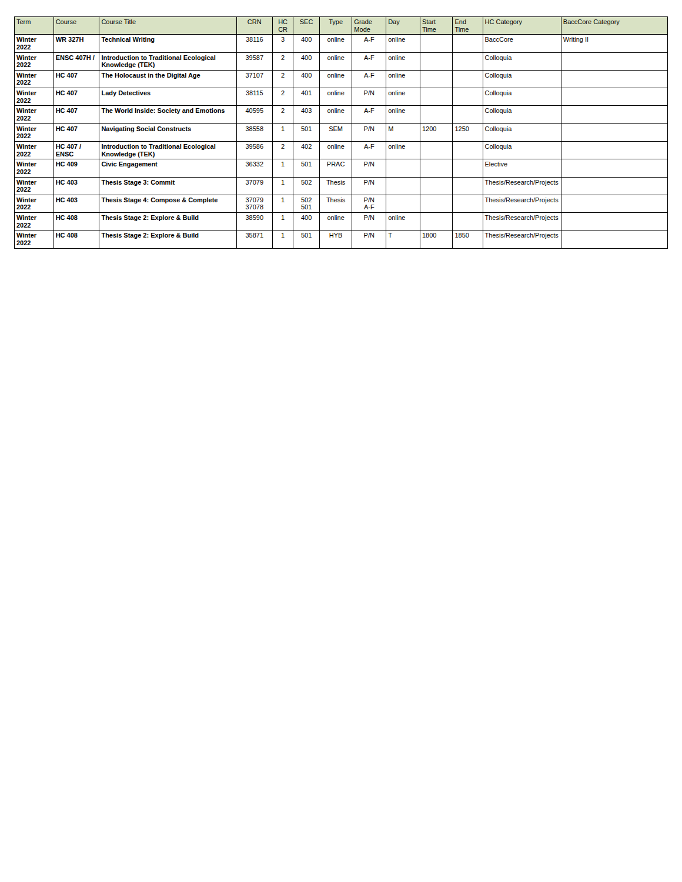| Term | Course | Course Title | CRN | HC CR | SEC | Type | Grade Mode | Day | Start Time | End Time | HC Category | BaccCore Category |
| --- | --- | --- | --- | --- | --- | --- | --- | --- | --- | --- | --- | --- |
| Winter 2022 | WR 327H | Technical Writing | 38116 | 3 | 400 | online | A-F | online | | | BaccCore | Writing II |
| Winter 2022 | ENSC 407H / | Introduction to Traditional Ecological Knowledge (TEK) | 39587 | 2 | 400 | online | A-F | online | | | Colloquia | |
| Winter 2022 | HC 407 | The Holocaust in the Digital Age | 37107 | 2 | 400 | online | A-F | online | | | Colloquia | |
| Winter 2022 | HC 407 | Lady Detectives | 38115 | 2 | 401 | online | P/N | online | | | Colloquia | |
| Winter 2022 | HC 407 | The World Inside: Society and Emotions | 40595 | 2 | 403 | online | A-F | online | | | Colloquia | |
| Winter 2022 | HC 407 | Navigating Social Constructs | 38558 | 1 | 501 | SEM | P/N | M | 1200 | 1250 | Colloquia | |
| Winter 2022 | HC 407 / ENSC | Introduction to Traditional Ecological Knowledge (TEK) | 39586 | 2 | 402 | online | A-F | online | | | Colloquia | |
| Winter 2022 | HC 409 | Civic Engagement | 36332 | 1 | 501 | PRAC | P/N | | | | Elective | |
| Winter 2022 | HC 403 | Thesis Stage 3: Commit | 37079 | 1 | 502 | Thesis | P/N | | | | Thesis/Research/Projects | |
| Winter 2022 | HC 403 | Thesis Stage 4: Compose & Complete | 37079 37078 | 1 | 502 501 | Thesis | P/N A-F | | | | Thesis/Research/Projects | |
| Winter 2022 | HC 408 | Thesis Stage 2: Explore & Build | 38590 | 1 | 400 | online | P/N | online | | | Thesis/Research/Projects | |
| Winter 2022 | HC 408 | Thesis Stage 2: Explore & Build | 35871 | 1 | 501 | HYB | P/N | T | 1800 | 1850 | Thesis/Research/Projects | |